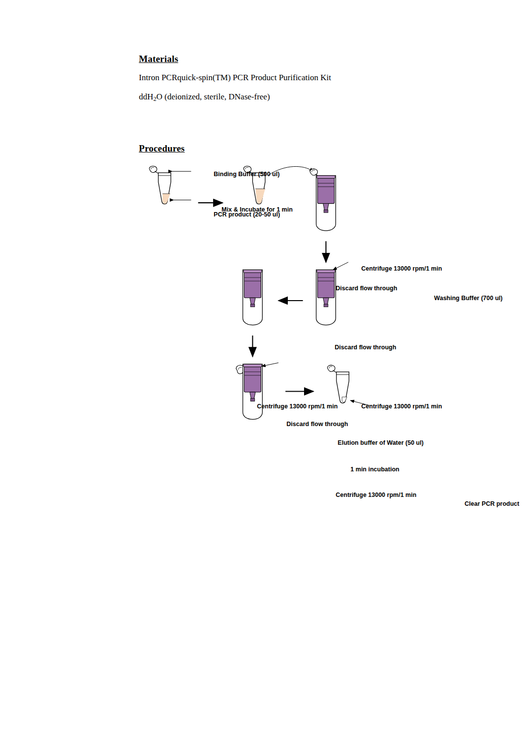Materials
Intron PCRquick-spin(TM) PCR Product Purification Kit
ddH2O (deionized, sterile, DNase-free)
Procedures
Binding Buffer (500 ul)
PCR product (20-50 ul)
Mix & Incubate for 1 min
Centrifuge 13000 rpm/1 min
Discard flow through
Washing Buffer (700 ul)
Centrifuge 13000 rpm/1 min
Centrifuge 13000 rpm/1 min
Discard flow through
Discard flow through
Elution buffer of Water (50 ul)
1 min incubation
Centrifuge 13000 rpm/1 min
Clear PCR product